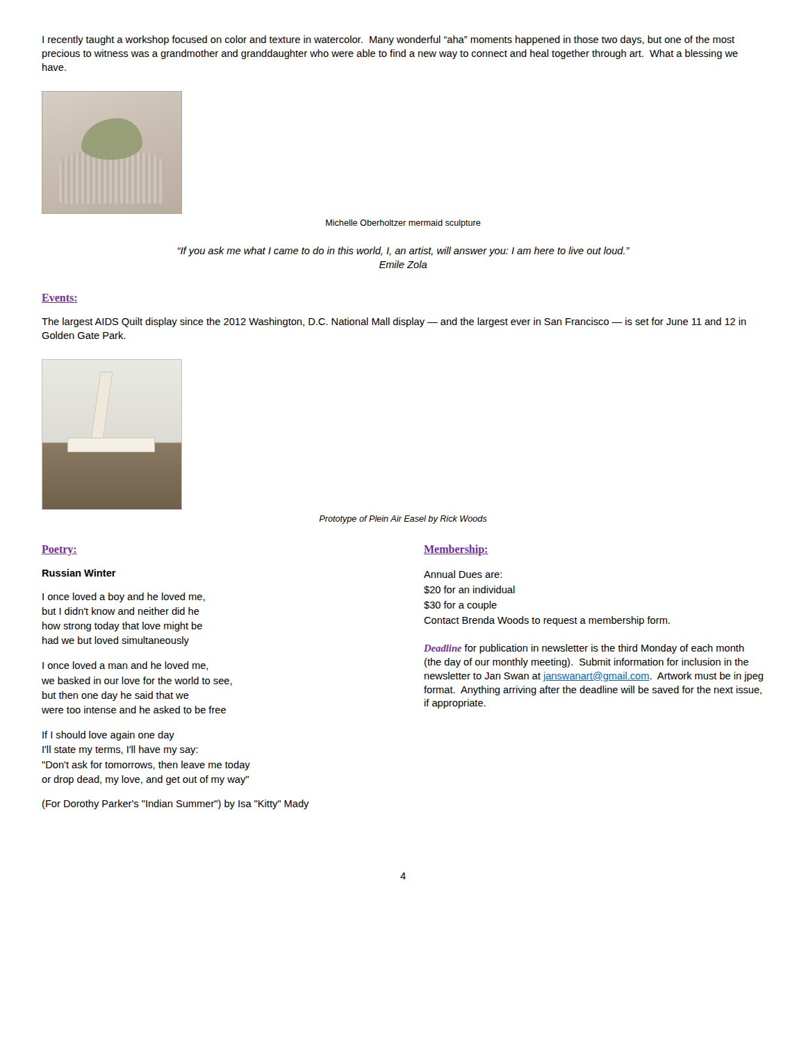I recently taught a workshop focused on color and texture in watercolor. Many wonderful “aha” moments happened in those two days, but one of the most precious to witness was a grandmother and granddaughter who were able to find a new way to connect and heal together through art. What a blessing we have.
Michelle Oberholtzer mermaid sculpture
“If you ask me what I came to do in this world, I, an artist, will answer you: I am here to live out loud.”
Emile Zola
Events:
The largest AIDS Quilt display since the 2012 Washington, D.C. National Mall display — and the largest ever in San Francisco — is set for June 11 and 12 in Golden Gate Park.
Prototype of Plein Air Easel by Rick Woods
Poetry:
Russian Winter
I once loved a boy and he loved me,
but I didn't know and neither did he
how strong today that love might be
had we but loved simultaneously
I once loved a man and he loved me,
we basked in our love for the world to see,
but then one day he said that we
were too intense and he asked to be free
If I should love again one day
I'll state my terms, I'll have my say:
"Don't ask for tomorrows, then leave me today
or drop dead, my love, and get out of my way"
(For Dorothy Parker's "Indian Summer") by Isa "Kitty" Mady
Membership:
Annual Dues are:
$20 for an individual
$30 for a couple
Contact Brenda Woods to request a membership form.
Deadline for publication in newsletter is the third Monday of each month (the day of our monthly meeting). Submit information for inclusion in the newsletter to Jan Swan at janswanart@gmail.com. Artwork must be in jpeg format. Anything arriving after the deadline will be saved for the next issue, if appropriate.
4